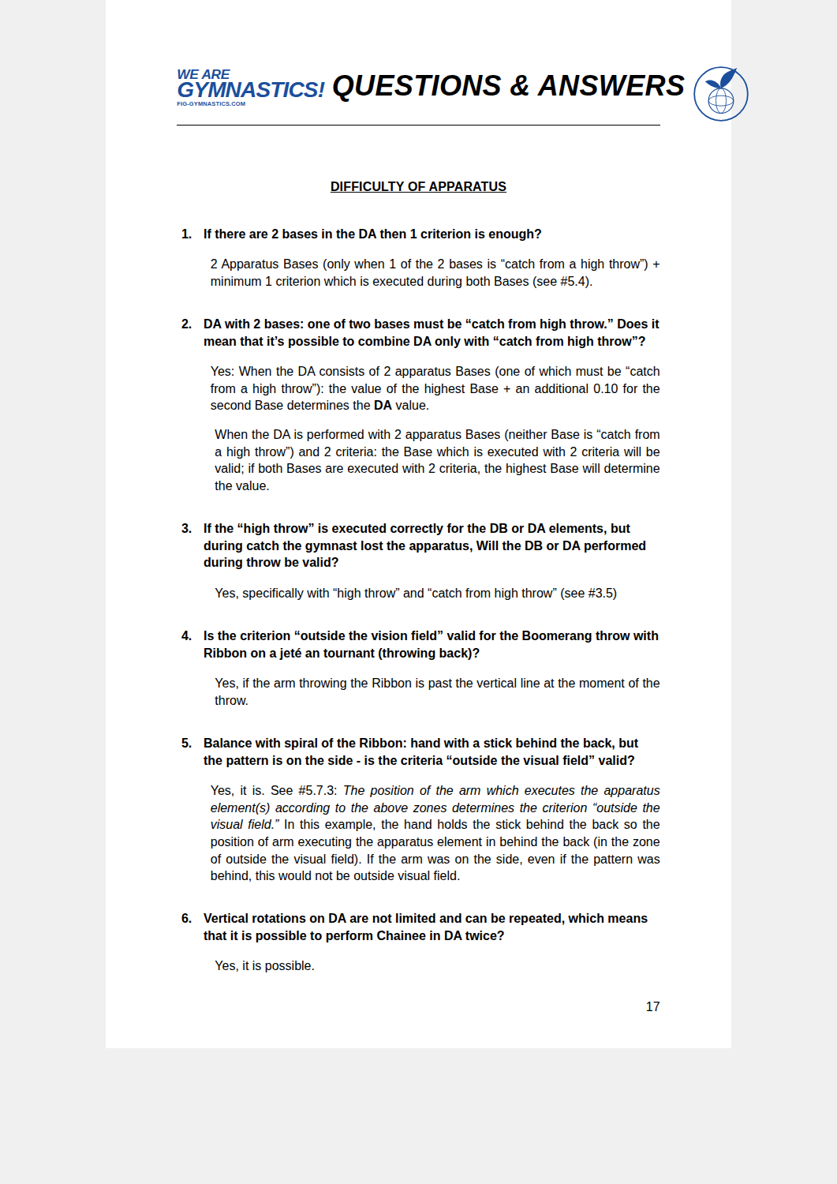WE ARE GYMNASTICS! FIG-GYMNASTICS.COM
QUESTIONS & ANSWERS
DIFFICULTY OF APPARATUS
If there are 2 bases in the DA then 1 criterion is enough?
2 Apparatus Bases (only when 1 of the 2 bases is “catch from a high throw”) + minimum 1 criterion which is executed during both Bases (see #5.4).
DA with 2 bases: one of two bases must be “catch from high throw.” Does it mean that it’s possible to combine DA only with “catch from high throw”?
Yes: When the DA consists of 2 apparatus Bases (one of which must be “catch from a high throw”): the value of the highest Base + an additional 0.10 for the second Base determines the DA value.
When the DA is performed with 2 apparatus Bases (neither Base is “catch from a high throw”) and 2 criteria: the Base which is executed with 2 criteria will be valid; if both Bases are executed with 2 criteria, the highest Base will determine the value.
If the “high throw” is executed correctly for the DB or DA elements, but during catch the gymnast lost the apparatus, Will the DB or DA performed during throw be valid?
Yes, specifically with “high throw” and “catch from high throw” (see #3.5)
Is the criterion “outside the vision field” valid for the Boomerang throw with Ribbon on a jeté an tournant (throwing back)?
Yes, if the arm throwing the Ribbon is past the vertical line at the moment of the throw.
Balance with spiral of the Ribbon: hand with a stick behind the back, but the pattern is on the side - is the criteria “outside the visual field” valid?
Yes, it is. See #5.7.3: The position of the arm which executes the apparatus element(s) according to the above zones determines the criterion “outside the visual field.” In this example, the hand holds the stick behind the back so the position of arm executing the apparatus element in behind the back (in the zone of outside the visual field). If the arm was on the side, even if the pattern was behind, this would not be outside visual field.
Vertical rotations on DA are not limited and can be repeated, which means that it is possible to perform Chainee in DA twice?
Yes, it is possible.
17